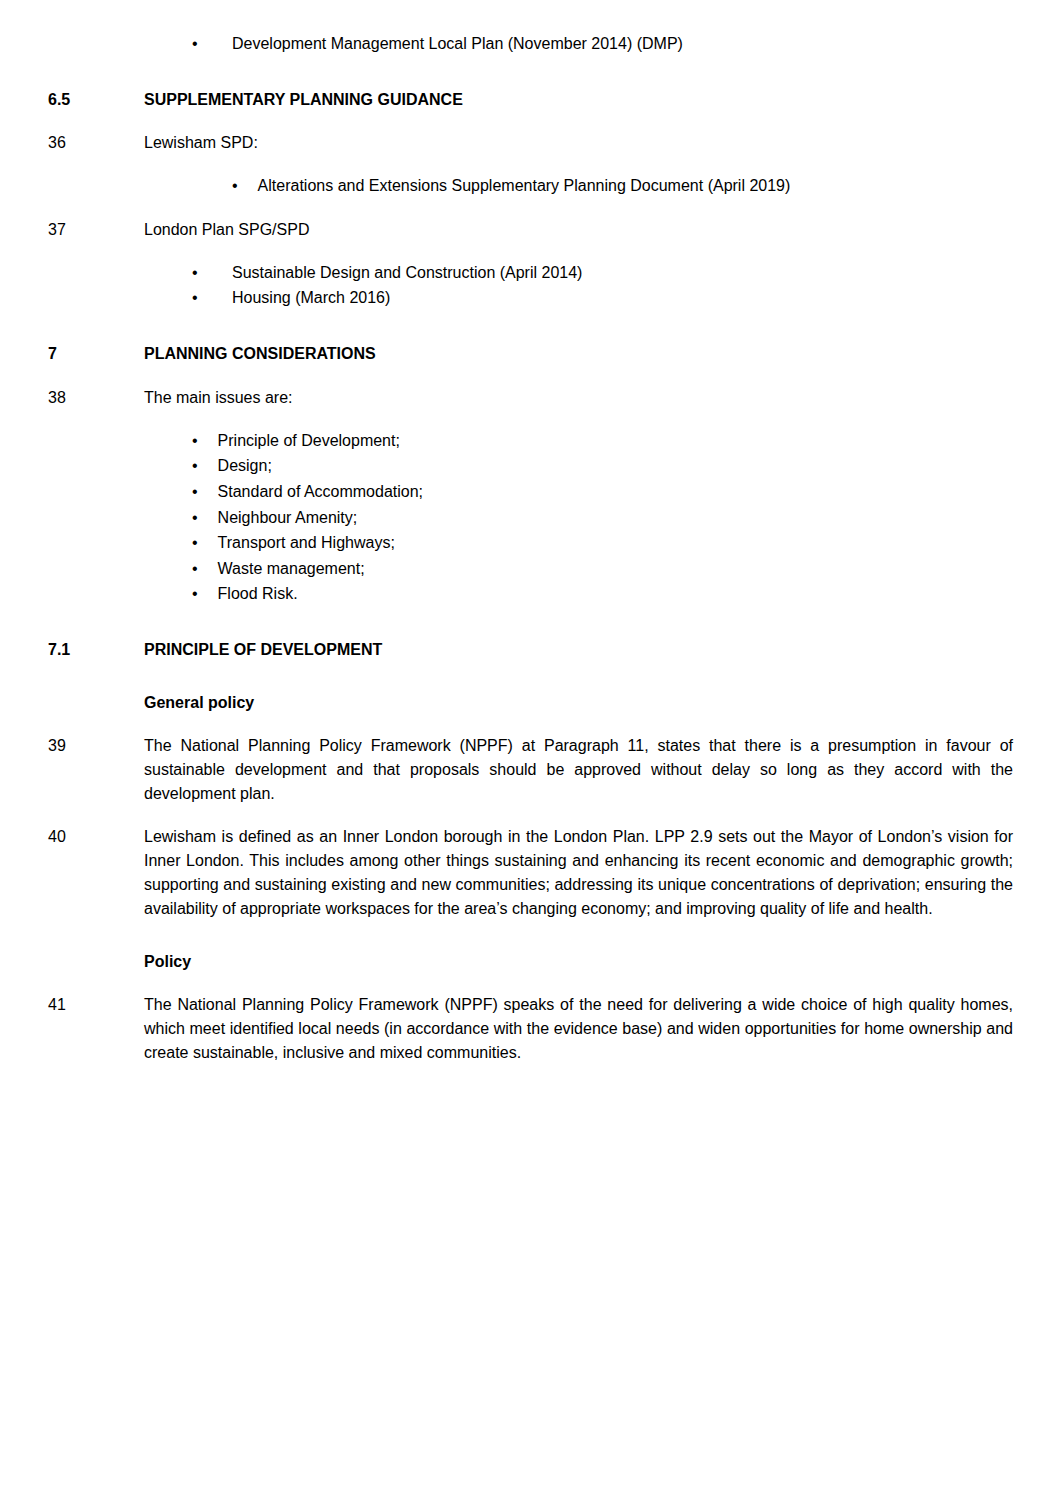• Development Management Local Plan (November 2014) (DMP)
6.5 SUPPLEMENTARY PLANNING GUIDANCE
36 Lewisham SPD:
Alterations and Extensions Supplementary Planning Document (April 2019)
37 London Plan SPG/SPD
Sustainable Design and Construction (April 2014)
Housing (March 2016)
7 PLANNING CONSIDERATIONS
38 The main issues are:
Principle of Development;
Design;
Standard of Accommodation;
Neighbour Amenity;
Transport and Highways;
Waste management;
Flood Risk.
7.1 PRINCIPLE OF DEVELOPMENT
General policy
39 The National Planning Policy Framework (NPPF) at Paragraph 11, states that there is a presumption in favour of sustainable development and that proposals should be approved without delay so long as they accord with the development plan.
40 Lewisham is defined as an Inner London borough in the London Plan. LPP 2.9 sets out the Mayor of London’s vision for Inner London. This includes among other things sustaining and enhancing its recent economic and demographic growth; supporting and sustaining existing and new communities; addressing its unique concentrations of deprivation; ensuring the availability of appropriate workspaces for the area’s changing economy; and improving quality of life and health.
Policy
41 The National Planning Policy Framework (NPPF) speaks of the need for delivering a wide choice of high quality homes, which meet identified local needs (in accordance with the evidence base) and widen opportunities for home ownership and create sustainable, inclusive and mixed communities.